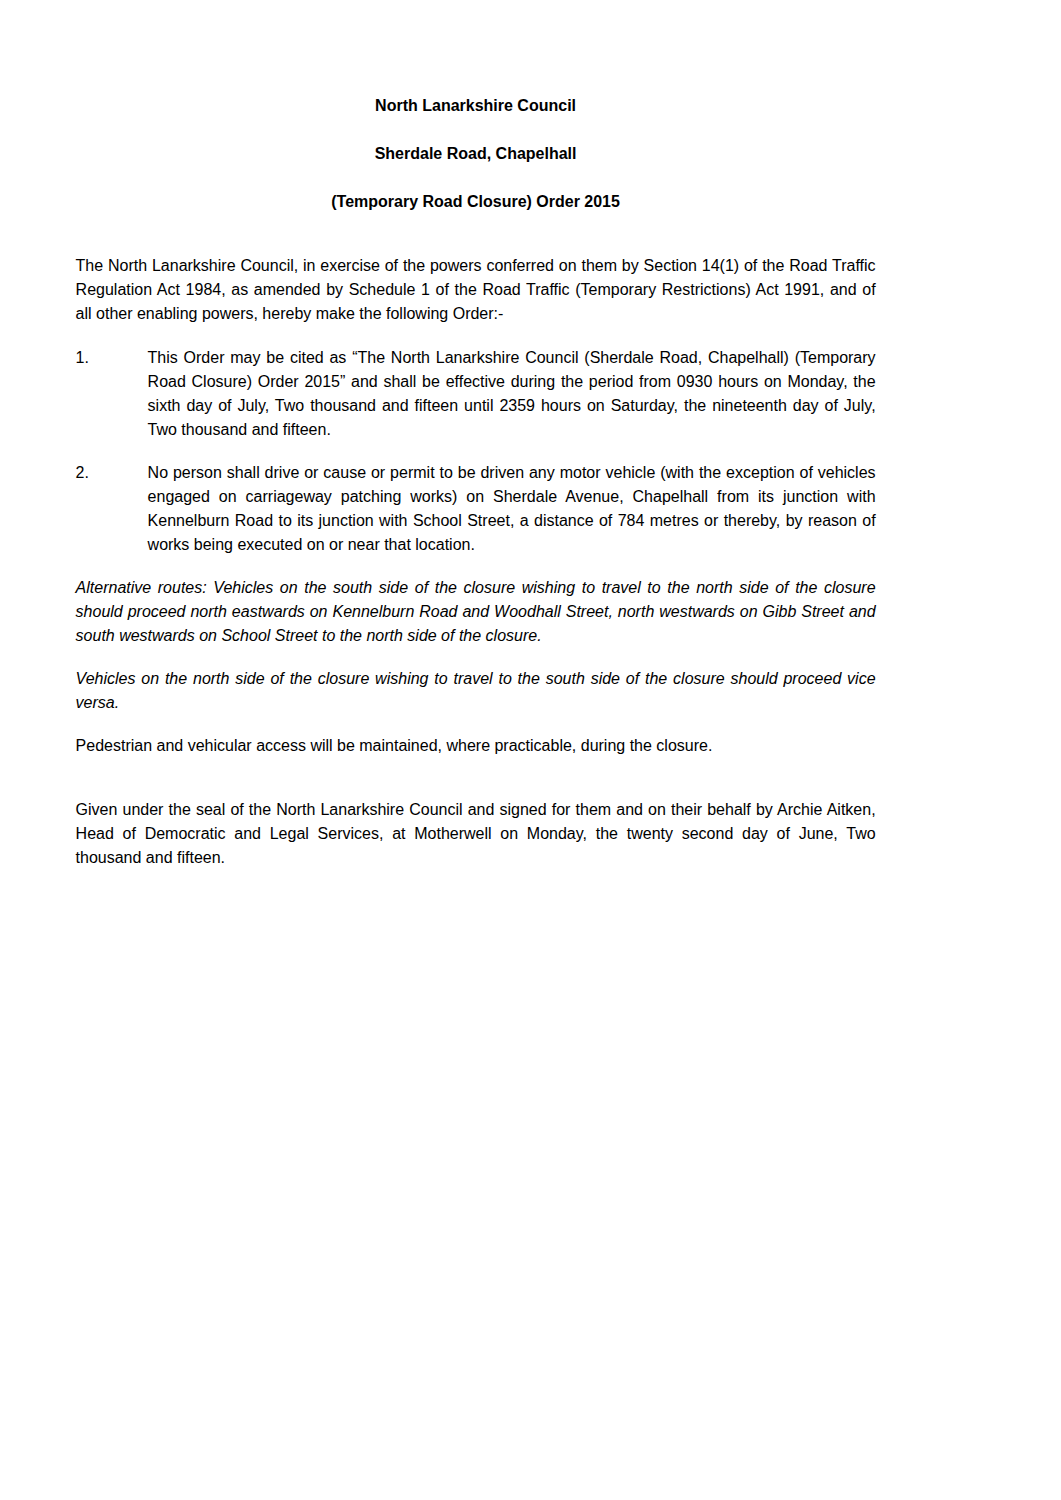North Lanarkshire Council
Sherdale Road, Chapelhall
(Temporary Road Closure) Order 2015
The North Lanarkshire Council, in exercise of the powers conferred on them by Section 14(1) of the Road Traffic Regulation Act 1984, as amended by Schedule 1 of the Road Traffic (Temporary Restrictions) Act 1991, and of all other enabling powers, hereby make the following Order:-
This Order may be cited as “The North Lanarkshire Council (Sherdale Road, Chapelhall) (Temporary Road Closure) Order 2015” and shall be effective during the period from 0930 hours on Monday, the sixth day of July, Two thousand and fifteen until 2359 hours on Saturday, the nineteenth day of July, Two thousand and fifteen.
No person shall drive or cause or permit to be driven any motor vehicle (with the exception of vehicles engaged on carriageway patching works) on Sherdale Avenue, Chapelhall from its junction with Kennelburn Road to its junction with School Street, a distance of 784 metres or thereby, by reason of works being executed on or near that location.
Alternative routes: Vehicles on the south side of the closure wishing to travel to the north side of the closure should proceed north eastwards on Kennelburn Road and Woodhall Street, north westwards on Gibb Street and south westwards on School Street to the north side of the closure.
Vehicles on the north side of the closure wishing to travel to the south side of the closure should proceed vice versa.
Pedestrian and vehicular access will be maintained, where practicable, during the closure.
Given under the seal of the North Lanarkshire Council and signed for them and on their behalf by Archie Aitken, Head of Democratic and Legal Services, at Motherwell on Monday, the twenty second day of June, Two thousand and fifteen.